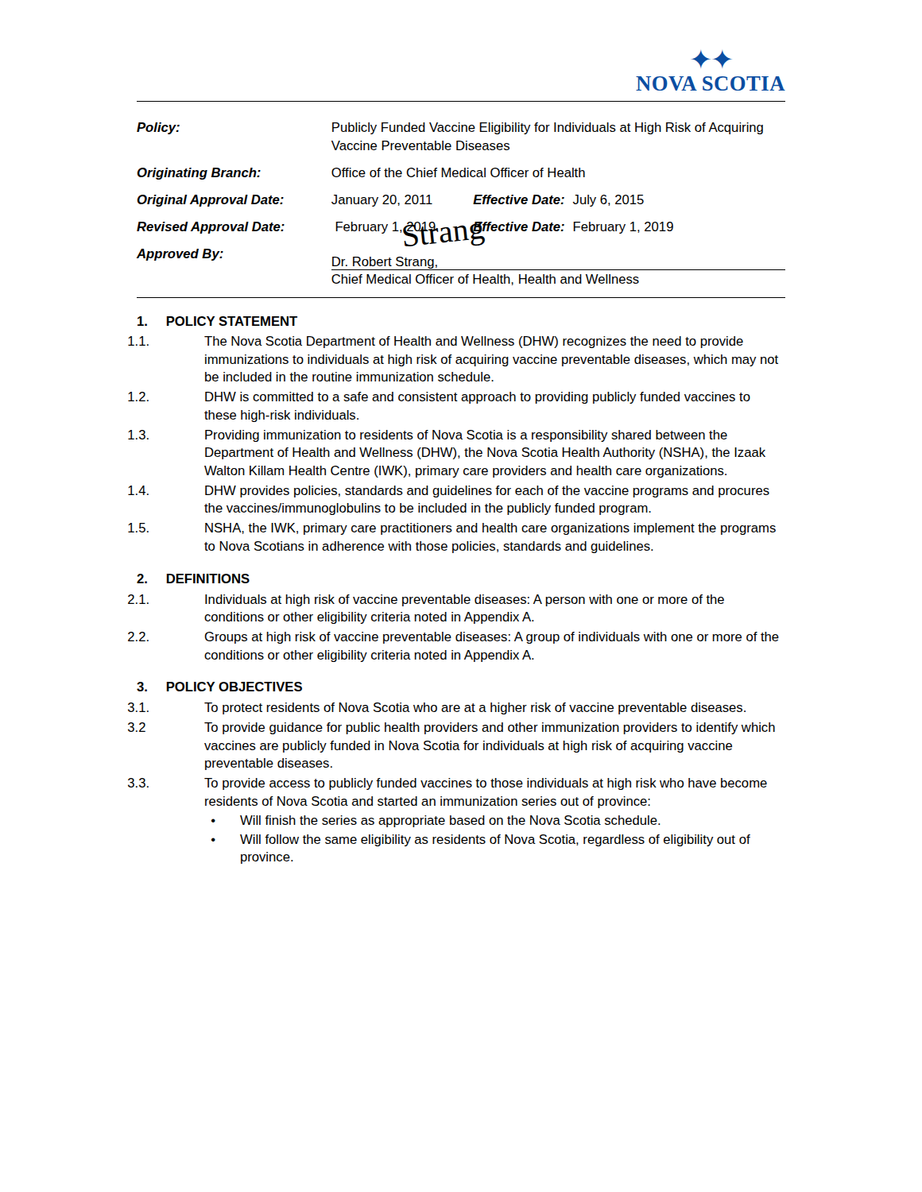✦✦
NOVA SCOTIA
| Policy: | Publicly Funded Vaccine Eligibility for Individuals at High Risk of Acquiring Vaccine Preventable Diseases |
| Originating Branch: | Office of the Chief Medical Officer of Health |
| Original Approval Date: | January 20, 2011 Effective Date: July 6, 2015 |
| Revised Approval Date: | February 1, 2019 Effective Date: February 1, 2019 |
| Approved By: | Strang Dr. Robert Strang, Chief Medical Officer of Health, Health and Wellness |
1. POLICY STATEMENT
1.1. The Nova Scotia Department of Health and Wellness (DHW) recognizes the need to provide immunizations to individuals at high risk of acquiring vaccine preventable diseases, which may not be included in the routine immunization schedule.
1.2. DHW is committed to a safe and consistent approach to providing publicly funded vaccines to these high-risk individuals.
1.3. Providing immunization to residents of Nova Scotia is a responsibility shared between the Department of Health and Wellness (DHW), the Nova Scotia Health Authority (NSHA), the Izaak Walton Killam Health Centre (IWK), primary care providers and health care organizations.
1.4. DHW provides policies, standards and guidelines for each of the vaccine programs and procures the vaccines/immunoglobulins to be included in the publicly funded program.
1.5. NSHA, the IWK, primary care practitioners and health care organizations implement the programs to Nova Scotians in adherence with those policies, standards and guidelines.
2. DEFINITIONS
2.1. Individuals at high risk of vaccine preventable diseases: A person with one or more of the conditions or other eligibility criteria noted in Appendix A.
2.2. Groups at high risk of vaccine preventable diseases: A group of individuals with one or more of the conditions or other eligibility criteria noted in Appendix A.
3. POLICY OBJECTIVES
3.1. To protect residents of Nova Scotia who are at a higher risk of vaccine preventable diseases.
3.2 To provide guidance for public health providers and other immunization providers to identify which vaccines are publicly funded in Nova Scotia for individuals at high risk of acquiring vaccine preventable diseases.
3.3. To provide access to publicly funded vaccines to those individuals at high risk who have become residents of Nova Scotia and started an immunization series out of province:
Will finish the series as appropriate based on the Nova Scotia schedule.
Will follow the same eligibility as residents of Nova Scotia, regardless of eligibility out of province.